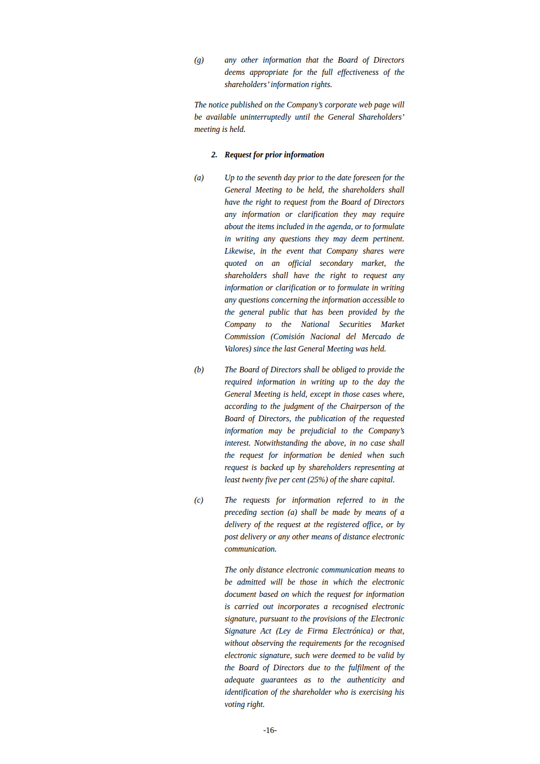(g)
any other information that the Board of Directors deems appropriate for the full effectiveness of the shareholders’ information rights.
The notice published on the Company’s corporate web page will be available uninterruptedly until the General Shareholders’ meeting is held.
2.
Request for prior information
(a)
Up to the seventh day prior to the date foreseen for the General Meeting to be held, the shareholders shall have the right to request from the Board of Directors any information or clarification they may require about the items included in the agenda, or to formulate in writing any questions they may deem pertinent. Likewise, in the event that Company shares were quoted on an official secondary market, the shareholders shall have the right to request any information or clarification or to formulate in writing any questions concerning the information accessible to the general public that has been provided by the Company to the National Securities Market Commission (Comisión Nacional del Mercado de Valores) since the last General Meeting was held.
(b)
The Board of Directors shall be obliged to provide the required information in writing up to the day the General Meeting is held, except in those cases where, according to the judgment of the Chairperson of the Board of Directors, the publication of the requested information may be prejudicial to the Company’s interest. Notwithstanding the above, in no case shall the request for information be denied when such request is backed up by shareholders representing at least twenty five per cent (25%) of the share capital.
(c)
The requests for information referred to in the preceding section (a) shall be made by means of a delivery of the request at the registered office, or by post delivery or any other means of distance electronic communication.
The only distance electronic communication means to be admitted will be those in which the electronic document based on which the request for information is carried out incorporates a recognised electronic signature, pursuant to the provisions of the Electronic Signature Act (Ley de Firma Electrónica) or that, without observing the requirements for the recognised electronic signature, such were deemed to be valid by the Board of Directors due to the fulfilment of the adequate guarantees as to the authenticity and identification of the shareholder who is exercising his voting right.
-16-